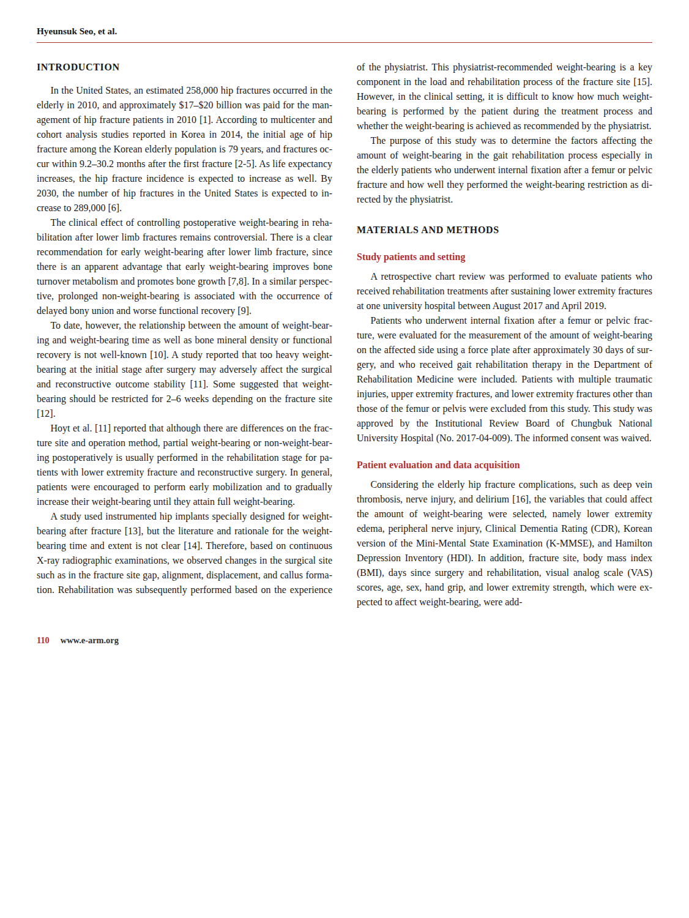Hyeunsuk Seo, et al.
INTRODUCTION
In the United States, an estimated 258,000 hip fractures occurred in the elderly in 2010, and approximately $17–$20 billion was paid for the management of hip fracture patients in 2010 [1]. According to multicenter and cohort analysis studies reported in Korea in 2014, the initial age of hip fracture among the Korean elderly population is 79 years, and fractures occur within 9.2–30.2 months after the first fracture [2-5]. As life expectancy increases, the hip fracture incidence is expected to increase as well. By 2030, the number of hip fractures in the United States is expected to increase to 289,000 [6].
The clinical effect of controlling postoperative weight-bearing in rehabilitation after lower limb fractures remains controversial. There is a clear recommendation for early weight-bearing after lower limb fracture, since there is an apparent advantage that early weight-bearing improves bone turnover metabolism and promotes bone growth [7,8]. In a similar perspective, prolonged non-weight-bearing is associated with the occurrence of delayed bony union and worse functional recovery [9].
To date, however, the relationship between the amount of weight-bearing and weight-bearing time as well as bone mineral density or functional recovery is not well-known [10]. A study reported that too heavy weight-bearing at the initial stage after surgery may adversely affect the surgical and reconstructive outcome stability [11]. Some suggested that weight-bearing should be restricted for 2–6 weeks depending on the fracture site [12].
Hoyt et al. [11] reported that although there are differences on the fracture site and operation method, partial weight-bearing or non-weight-bearing postoperatively is usually performed in the rehabilitation stage for patients with lower extremity fracture and reconstructive surgery. In general, patients were encouraged to perform early mobilization and to gradually increase their weight-bearing until they attain full weight-bearing.
A study used instrumented hip implants specially designed for weight-bearing after fracture [13], but the literature and rationale for the weight-bearing time and extent is not clear [14]. Therefore, based on continuous X-ray radiographic examinations, we observed changes in the surgical site such as in the fracture site gap, alignment, displacement, and callus formation. Rehabilitation was subsequently performed based on the experience of the physiatrist. This physiatrist-recommended weight-bearing is a key component in the load and rehabilitation process of the fracture site [15]. However, in the clinical setting, it is difficult to know how much weight-bearing is performed by the patient during the treatment process and whether the weight-bearing is achieved as recommended by the physiatrist.
The purpose of this study was to determine the factors affecting the amount of weight-bearing in the gait rehabilitation process especially in the elderly patients who underwent internal fixation after a femur or pelvic fracture and how well they performed the weight-bearing restriction as directed by the physiatrist.
MATERIALS AND METHODS
Study patients and setting
A retrospective chart review was performed to evaluate patients who received rehabilitation treatments after sustaining lower extremity fractures at one university hospital between August 2017 and April 2019.
Patients who underwent internal fixation after a femur or pelvic fracture, were evaluated for the measurement of the amount of weight-bearing on the affected side using a force plate after approximately 30 days of surgery, and who received gait rehabilitation therapy in the Department of Rehabilitation Medicine were included. Patients with multiple traumatic injuries, upper extremity fractures, and lower extremity fractures other than those of the femur or pelvis were excluded from this study. This study was approved by the Institutional Review Board of Chungbuk National University Hospital (No. 2017-04-009). The informed consent was waived.
Patient evaluation and data acquisition
Considering the elderly hip fracture complications, such as deep vein thrombosis, nerve injury, and delirium [16], the variables that could affect the amount of weight-bearing were selected, namely lower extremity edema, peripheral nerve injury, Clinical Dementia Rating (CDR), Korean version of the Mini-Mental State Examination (K-MMSE), and Hamilton Depression Inventory (HDI). In addition, fracture site, body mass index (BMI), days since surgery and rehabilitation, visual analog scale (VAS) scores, age, sex, hand grip, and lower extremity strength, which were expected to affect weight-bearing, were add-
110 www.e-arm.org